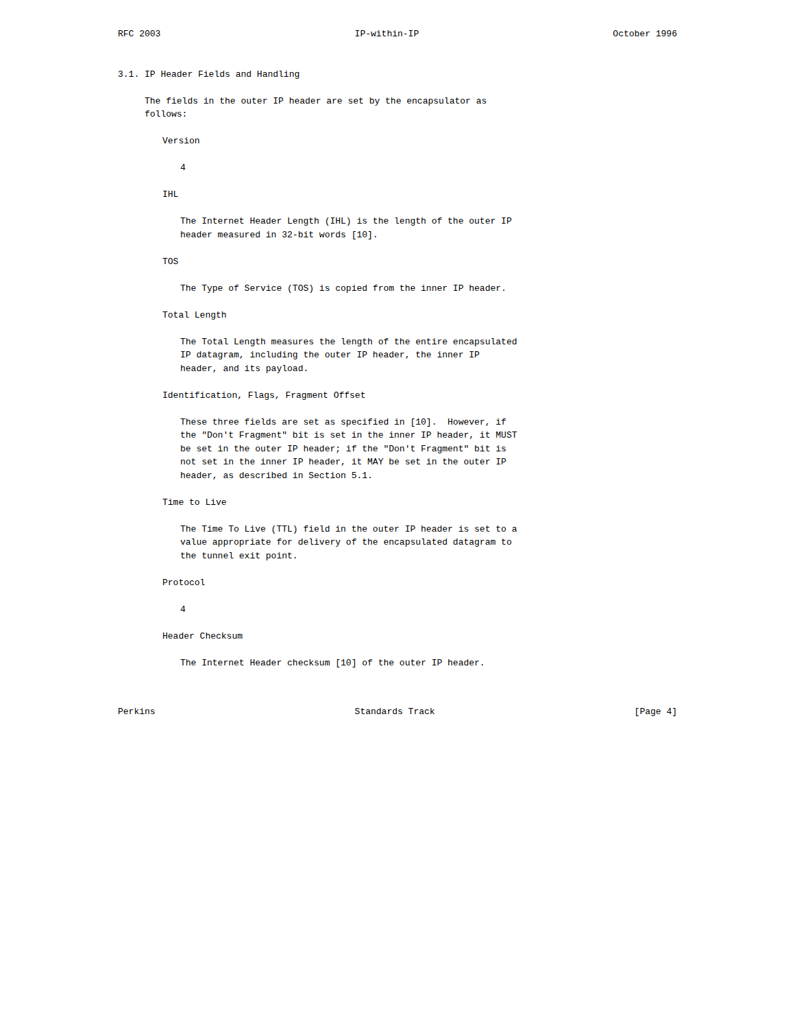RFC 2003 IP-within-IP October 1996
3.1. IP Header Fields and Handling
The fields in the outer IP header are set by the encapsulator as
follows:
Version
4
IHL
The Internet Header Length (IHL) is the length of the outer IP
header measured in 32-bit words [10].
TOS
The Type of Service (TOS) is copied from the inner IP header.
Total Length
The Total Length measures the length of the entire encapsulated
IP datagram, including the outer IP header, the inner IP
header, and its payload.
Identification, Flags, Fragment Offset
These three fields are set as specified in [10]. However, if
the "Don't Fragment" bit is set in the inner IP header, it MUST
be set in the outer IP header; if the "Don't Fragment" bit is
not set in the inner IP header, it MAY be set in the outer IP
header, as described in Section 5.1.
Time to Live
The Time To Live (TTL) field in the outer IP header is set to a
value appropriate for delivery of the encapsulated datagram to
the tunnel exit point.
Protocol
4
Header Checksum
The Internet Header checksum [10] of the outer IP header.
Perkins Standards Track [Page 4]